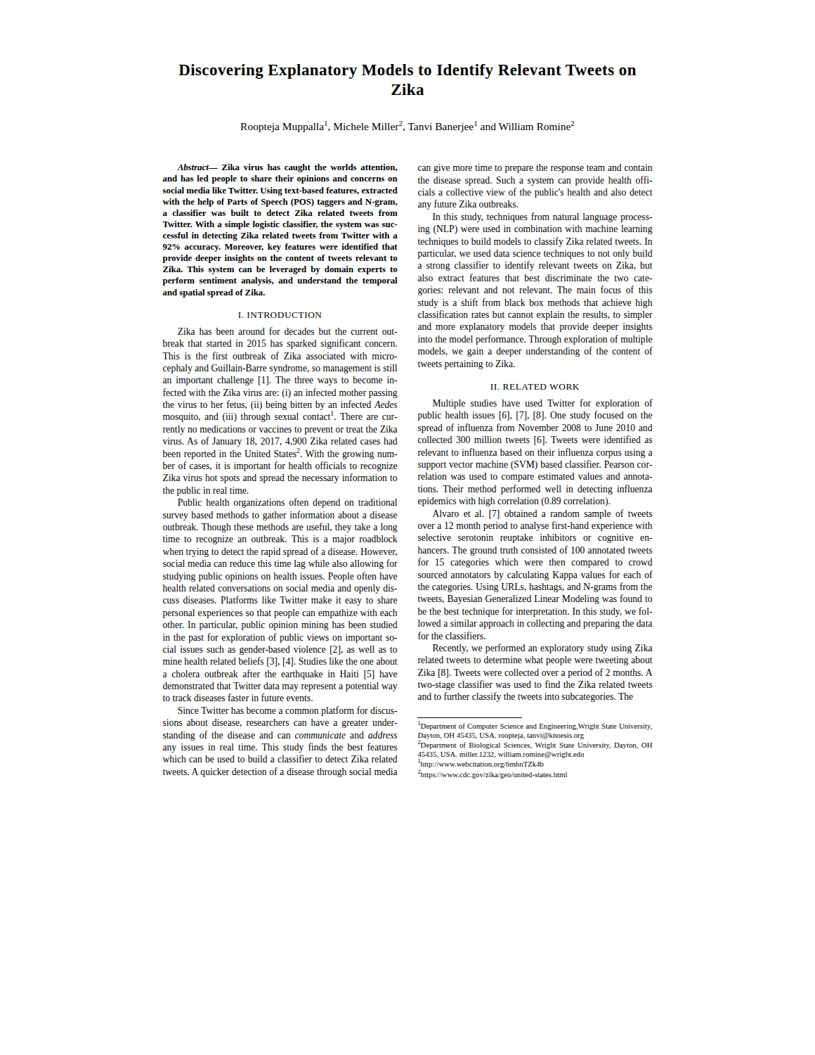Discovering Explanatory Models to Identify Relevant Tweets on Zika
Roopteja Muppalla1, Michele Miller2, Tanvi Banerjee1 and William Romine2
Abstract— Zika virus has caught the worlds attention, and has led people to share their opinions and concerns on social media like Twitter. Using text-based features, extracted with the help of Parts of Speech (POS) taggers and N-gram, a classifier was built to detect Zika related tweets from Twitter. With a simple logistic classifier, the system was successful in detecting Zika related tweets from Twitter with a 92% accuracy. Moreover, key features were identified that provide deeper insights on the content of tweets relevant to Zika. This system can be leveraged by domain experts to perform sentiment analysis, and understand the temporal and spatial spread of Zika.
I. Introduction
Zika has been around for decades but the current outbreak that started in 2015 has sparked significant concern. This is the first outbreak of Zika associated with microcephaly and Guillain-Barre syndrome, so management is still an important challenge [1]. The three ways to become infected with the Zika virus are: (i) an infected mother passing the virus to her fetus, (ii) being bitten by an infected Aedes mosquito, and (iii) through sexual contact1. There are currently no medications or vaccines to prevent or treat the Zika virus. As of January 18, 2017, 4,900 Zika related cases had been reported in the United States2. With the growing number of cases, it is important for health officials to recognize Zika virus hot spots and spread the necessary information to the public in real time.
Public health organizations often depend on traditional survey based methods to gather information about a disease outbreak. Though these methods are useful, they take a long time to recognize an outbreak. This is a major roadblock when trying to detect the rapid spread of a disease. However, social media can reduce this time lag while also allowing for studying public opinions on health issues. People often have health related conversations on social media and openly discuss diseases. Platforms like Twitter make it easy to share personal experiences so that people can empathize with each other. In particular, public opinion mining has been studied in the past for exploration of public views on important social issues such as gender-based violence [2], as well as to mine health related beliefs [3], [4]. Studies like the one about a cholera outbreak after the earthquake in Haiti [5] have demonstrated that Twitter data may represent a potential way to track diseases faster in future events.
Since Twitter has become a common platform for discussions about disease, researchers can have a greater understanding of the disease and can communicate and address any issues in real time. This study finds the best features which can be used to build a classifier to detect Zika related tweets. A quicker detection of a disease through social media can give more time to prepare the response team and contain the disease spread. Such a system can provide health officials a collective view of the public's health and also detect any future Zika outbreaks.
In this study, techniques from natural language processing (NLP) were used in combination with machine learning techniques to build models to classify Zika related tweets. In particular, we used data science techniques to not only build a strong classifier to identify relevant tweets on Zika, but also extract features that best discriminate the two categories: relevant and not relevant. The main focus of this study is a shift from black box methods that achieve high classification rates but cannot explain the results, to simpler and more explanatory models that provide deeper insights into the model performance. Through exploration of multiple models, we gain a deeper understanding of the content of tweets pertaining to Zika.
II. Related Work
Multiple studies have used Twitter for exploration of public health issues [6], [7], [8]. One study focused on the spread of influenza from November 2008 to June 2010 and collected 300 million tweets [6]. Tweets were identified as relevant to influenza based on their influenza corpus using a support vector machine (SVM) based classifier. Pearson correlation was used to compare estimated values and annotations. Their method performed well in detecting influenza epidemics with high correlation (0.89 correlation).
Alvaro et al. [7] obtained a random sample of tweets over a 12 month period to analyse first-hand experience with selective serotonin reuptake inhibitors or cognitive enhancers. The ground truth consisted of 100 annotated tweets for 15 categories which were then compared to crowd sourced annotators by calculating Kappa values for each of the categories. Using URLs, hashtags, and N-grams from the tweets, Bayesian Generalized Linear Modeling was found to be the best technique for interpretation. In this study, we followed a similar approach in collecting and preparing the data for the classifiers.
Recently, we performed an exploratory study using Zika related tweets to determine what people were tweeting about Zika [8]. Tweets were collected over a period of 2 months. A two-stage classifier was used to find the Zika related tweets and to further classify the tweets into subcategories. The
1Department of Computer Science and Engineering,Wright State University, Dayton, OH 45435, USA. roopteja, tanvi@knoesis.org
2Department of Biological Sciences, Wright State University, Dayton, OH 45435, USA. miller.1232, william.romine@wright.edu
1http://www.webcitation.org/6mhnTZk4b
2https://www.cdc.gov/zika/geo/united-states.html